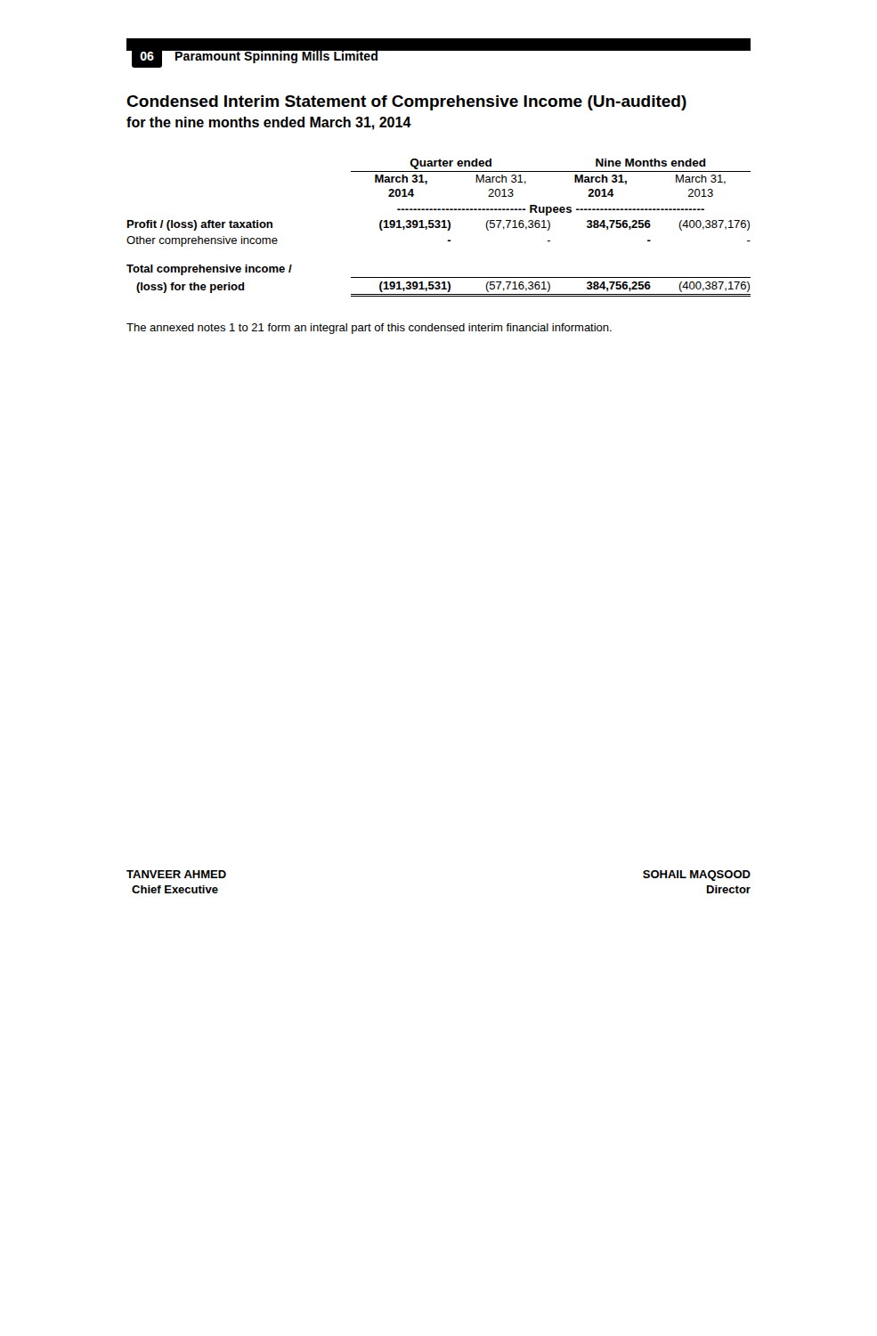06
Paramount Spinning Mills Limited
Condensed Interim Statement of Comprehensive Income (Un-audited)
for the nine months ended March 31, 2014
| | Quarter ended | Nine Months ended |
| | March 31, 2014 | March 31, 2013 | March 31, 2014 | March 31, 2013 |
| | -------------------------------- Rupees -------------------------------- |
| Profit / (loss) after taxation | (191,391,531) | (57,716,361) | 384,756,256 | (400,387,176) |
| Other comprehensive income | - | - | - | - |
| Total comprehensive income / | | | | |
| (loss) for the period | (191,391,531) | (57,716,361) | 384,756,256 | (400,387,176) |
The annexed notes 1 to 21 form an integral part of this condensed interim financial information.
TANVEER AHMED
Chief Executive
SOHAIL MAQSOOD
Director